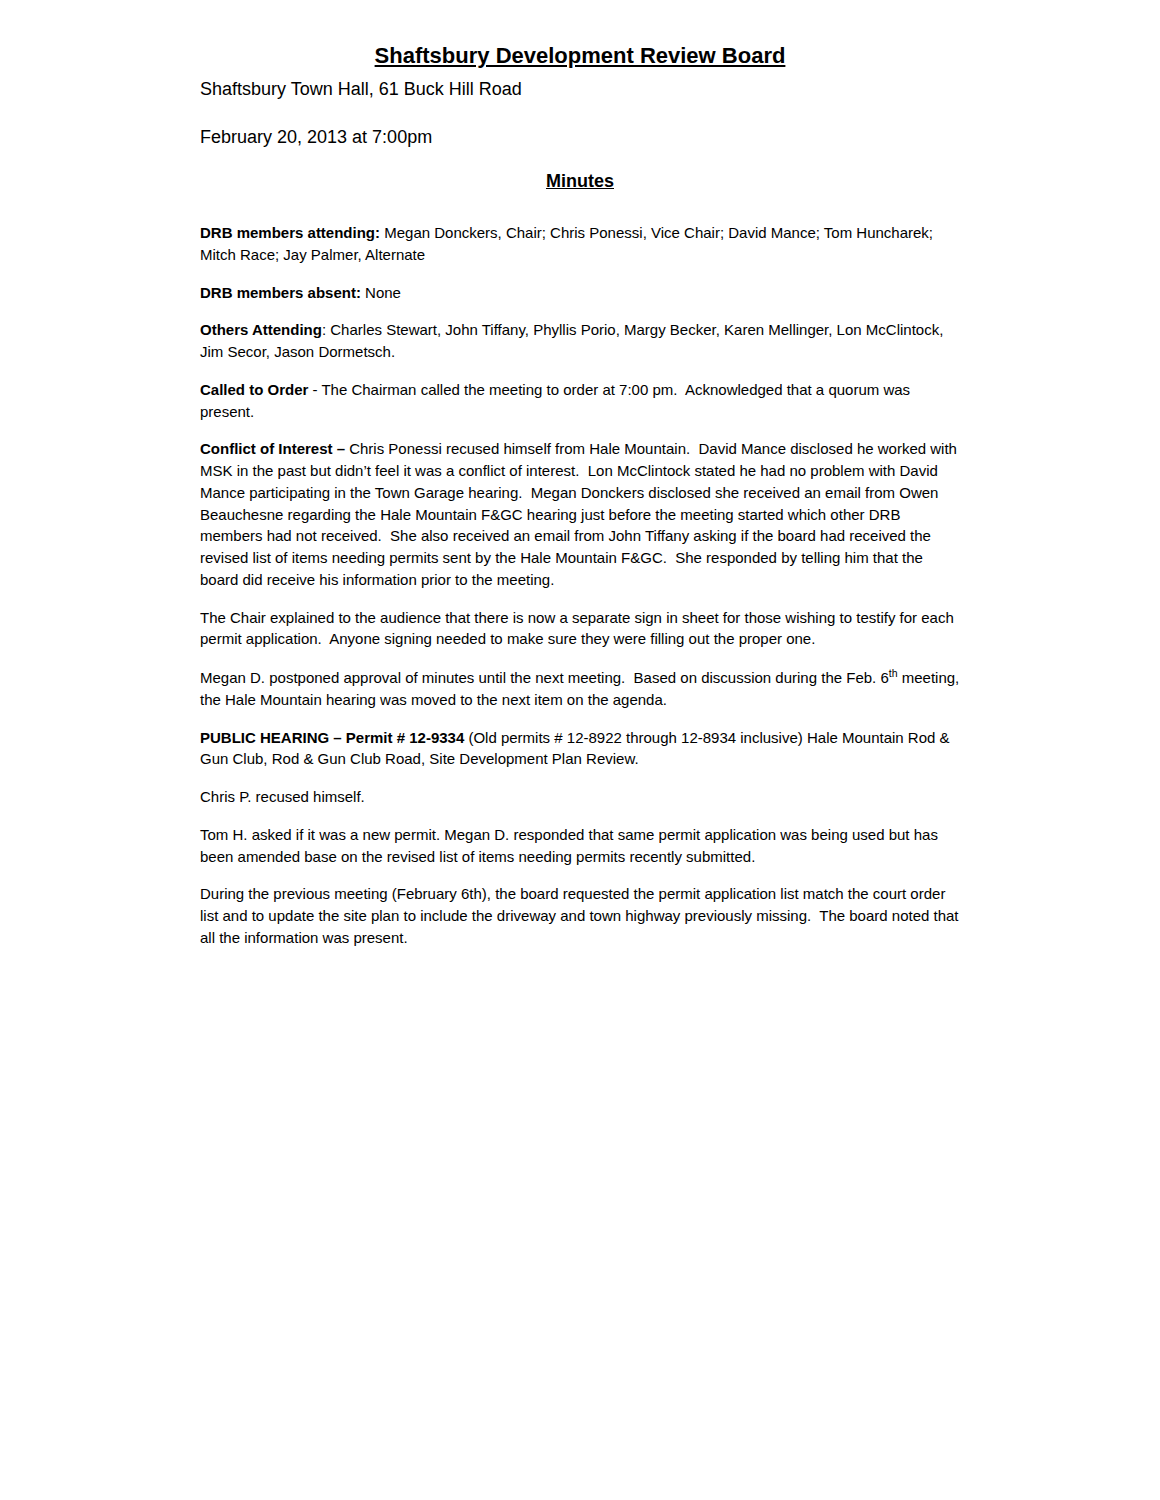Shaftsbury Development Review Board
Shaftsbury Town Hall, 61 Buck Hill Road
February 20, 2013 at 7:00pm
Minutes
DRB members attending: Megan Donckers, Chair; Chris Ponessi, Vice Chair; David Mance; Tom Huncharek; Mitch Race; Jay Palmer, Alternate
DRB members absent: None
Others Attending: Charles Stewart, John Tiffany, Phyllis Porio, Margy Becker, Karen Mellinger, Lon McClintock, Jim Secor, Jason Dormetsch.
Called to Order - The Chairman called the meeting to order at 7:00 pm. Acknowledged that a quorum was present.
Conflict of Interest – Chris Ponessi recused himself from Hale Mountain. David Mance disclosed he worked with MSK in the past but didn’t feel it was a conflict of interest. Lon McClintock stated he had no problem with David Mance participating in the Town Garage hearing. Megan Donckers disclosed she received an email from Owen Beauchesne regarding the Hale Mountain F&GC hearing just before the meeting started which other DRB members had not received. She also received an email from John Tiffany asking if the board had received the revised list of items needing permits sent by the Hale Mountain F&GC. She responded by telling him that the board did receive his information prior to the meeting.
The Chair explained to the audience that there is now a separate sign in sheet for those wishing to testify for each permit application. Anyone signing needed to make sure they were filling out the proper one.
Megan D. postponed approval of minutes until the next meeting. Based on discussion during the Feb. 6th meeting, the Hale Mountain hearing was moved to the next item on the agenda.
PUBLIC HEARING – Permit # 12-9334 (Old permits # 12-8922 through 12-8934 inclusive) Hale Mountain Rod & Gun Club, Rod & Gun Club Road, Site Development Plan Review.
Chris P. recused himself.
Tom H. asked if it was a new permit. Megan D. responded that same permit application was being used but has been amended base on the revised list of items needing permits recently submitted.
During the previous meeting (February 6th), the board requested the permit application list match the court order list and to update the site plan to include the driveway and town highway previously missing. The board noted that all the information was present.